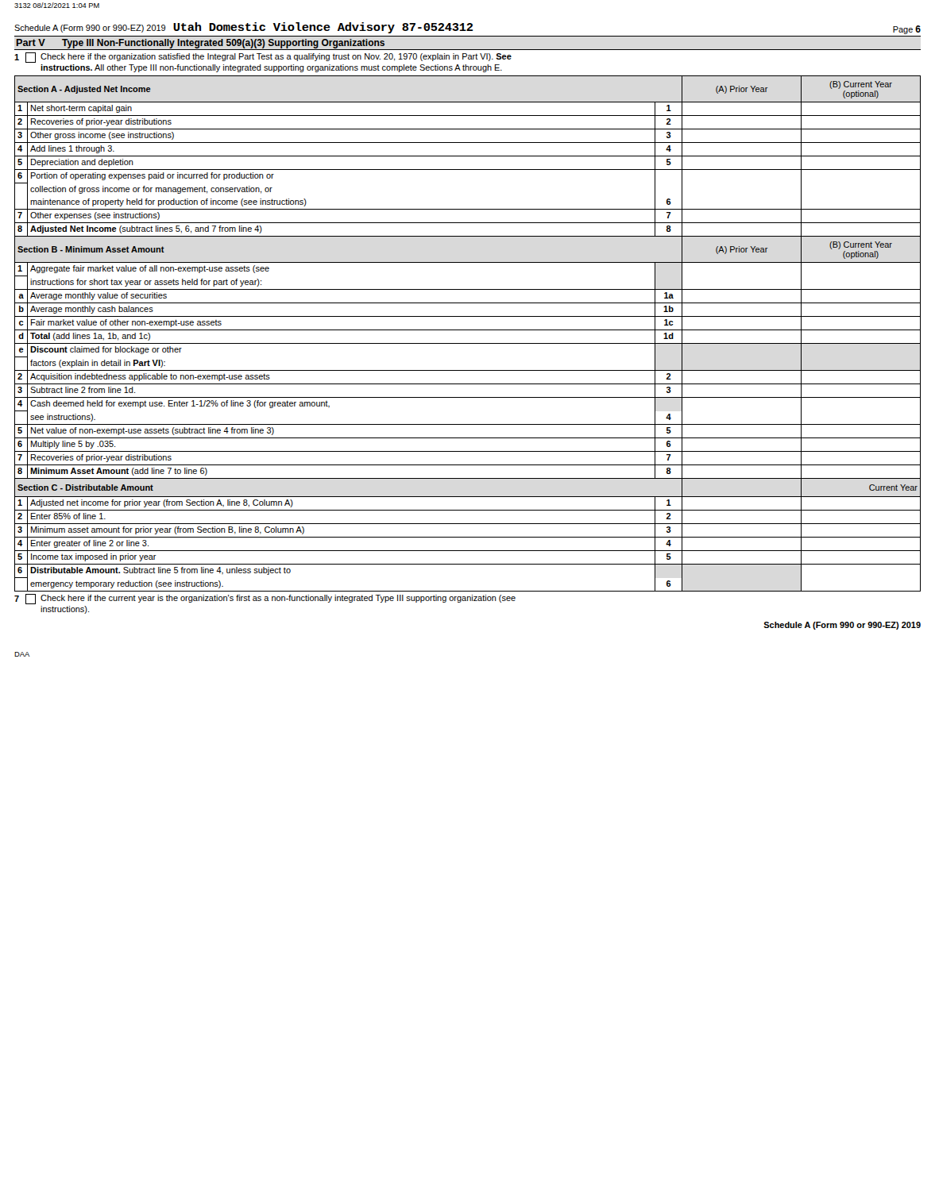3132 08/12/2021 1:04 PM
Schedule A (Form 990 or 990-EZ) 2019 Utah Domestic Violence Advisory 87-0524312
Page 6
Part V
Type III Non-Functionally Integrated 509(a)(3) Supporting Organizations
1
Check here if the organization satisfied the Integral Part Test as a qualifying trust on Nov. 20, 1970 (explain in Part VI). See
instructions. All other Type III non-functionally integrated supporting organizations must complete Sections A through E.
| Section A - Adjusted Net Income | (A) Prior Year | (B) Current Year (optional) |
| 1 | Net short-term capital gain | 1 | | |
| 2 | Recoveries of prior-year distributions | 2 | | |
| 3 | Other gross income (see instructions) | 3 | | |
| 4 | Add lines 1 through 3. | 4 | | |
| 5 | Depreciation and depletion | 5 | | |
| 6 | Portion of operating expenses paid or incurred for production or | | | |
| | collection of gross income or for management, conservation, or | | | |
| | maintenance of property held for production of income (see instructions) | 6 | | |
| 7 | Other expenses (see instructions) | 7 | | |
| 8 | Adjusted Net Income (subtract lines 5, 6, and 7 from line 4) | 8 | | |
| Section B - Minimum Asset Amount | (A) Prior Year | (B) Current Year (optional) |
| 1 | Aggregate fair market value of all non-exempt-use assets (see | | | |
| | instructions for short tax year or assets held for part of year): | | | |
| a | Average monthly value of securities | 1a | | |
| b | Average monthly cash balances | 1b | | |
| c | Fair market value of other non-exempt-use assets | 1c | | |
| d | Total (add lines 1a, 1b, and 1c) | 1d | | |
| e | Discount claimed for blockage or other | | | |
| | factors (explain in detail in Part VI ): | | | |
| 2 | Acquisition indebtedness applicable to non-exempt-use assets | 2 | | |
| 3 | Subtract line 2 from line 1d. | 3 | | |
| 4 | Cash deemed held for exempt use. Enter 1-1/2% of line 3 (for greater amount, | | | |
| | see instructions). | 4 | | |
| 5 | Net value of non-exempt-use assets (subtract line 4 from line 3) | 5 | | |
| 6 | Multiply line 5 by .035. | 6 | | |
| 7 | Recoveries of prior-year distributions | 7 | | |
| 8 | Minimum Asset Amount (add line 7 to line 6) | 8 | | |
| Section C - Distributable Amount | | Current Year |
| 1 | Adjusted net income for prior year (from Section A, line 8, Column A) | 1 | | |
| 2 | Enter 85% of line 1. | 2 | | |
| 3 | Minimum asset amount for prior year (from Section B, line 8, Column A) | 3 | | |
| 4 | Enter greater of line 2 or line 3. | 4 | | |
| 5 | Income tax imposed in prior year | 5 | | |
| 6 | Distributable Amount. Subtract line 5 from line 4, unless subject to | | | |
| | emergency temporary reduction (see instructions). | 6 | | |
7
Check here if the current year is the organization's first as a non-functionally integrated Type III supporting organization (see
instructions).
Schedule A (Form 990 or 990-EZ) 2019
DAA